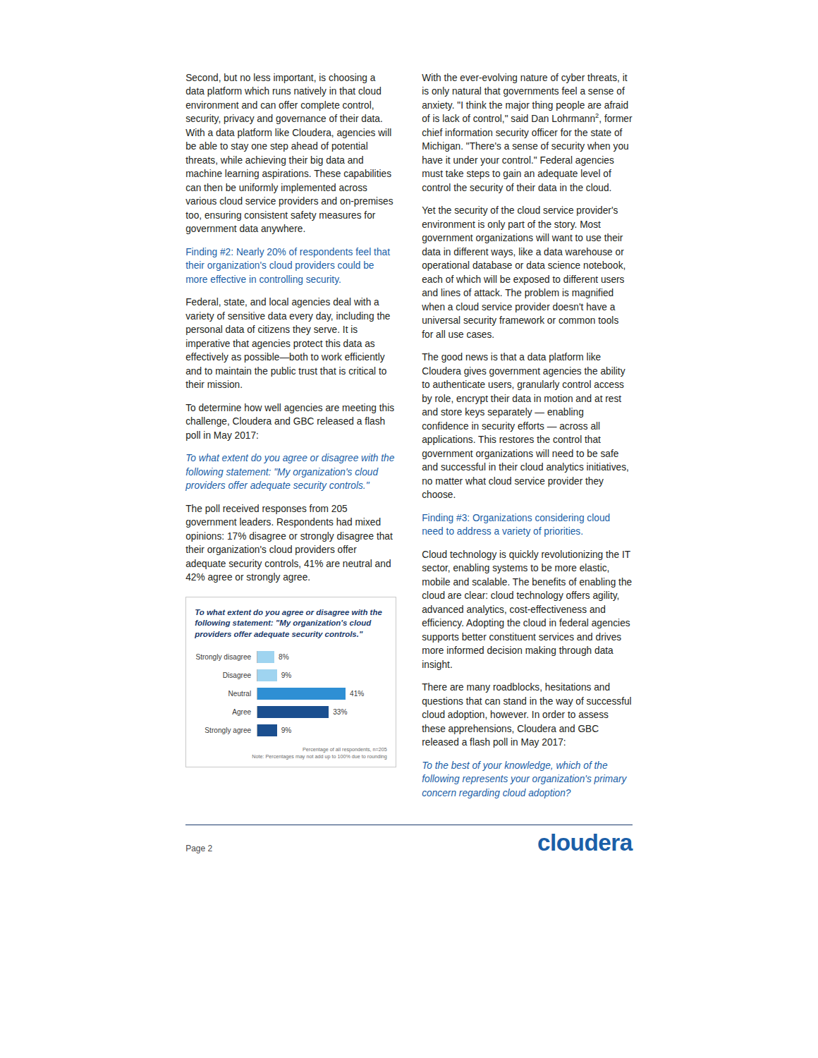Second, but no less important, is choosing a data platform which runs natively in that cloud environment and can offer complete control, security, privacy and governance of their data. With a data platform like Cloudera, agencies will be able to stay one step ahead of potential threats, while achieving their big data and machine learning aspirations. These capabilities can then be uniformly implemented across various cloud service providers and on-premises too, ensuring consistent safety measures for government data anywhere.
Finding #2: Nearly 20% of respondents feel that their organization's cloud providers could be more effective in controlling security.
Federal, state, and local agencies deal with a variety of sensitive data every day, including the personal data of citizens they serve. It is imperative that agencies protect this data as effectively as possible—both to work efficiently and to maintain the public trust that is critical to their mission.
To determine how well agencies are meeting this challenge, Cloudera and GBC released a flash poll in May 2017:
To what extent do you agree or disagree with the following statement: "My organization's cloud providers offer adequate security controls."
The poll received responses from 205 government leaders. Respondents had mixed opinions: 17% disagree or strongly disagree that their organization's cloud providers offer adequate security controls, 41% are neutral and 42% agree or strongly agree.
To what extent do you agree or disagree with the following statement: "My organization's cloud providers offer adequate security controls."
Strongly disagree
8%
Disagree
9%
Neutral
41%
Agree
33%
Strongly agree
9%
Percentage of all respondents, n=205
Note: Percentages may not add up to 100% due to rounding
With the ever-evolving nature of cyber threats, it is only natural that governments feel a sense of anxiety. "I think the major thing people are afraid of is lack of control," said Dan Lohrmann2, former chief information security officer for the state of Michigan. "There's a sense of security when you have it under your control." Federal agencies must take steps to gain an adequate level of control the security of their data in the cloud.
Yet the security of the cloud service provider's environment is only part of the story. Most government organizations will want to use their data in different ways, like a data warehouse or operational database or data science notebook, each of which will be exposed to different users and lines of attack. The problem is magnified when a cloud service provider doesn't have a universal security framework or common tools for all use cases.
The good news is that a data platform like Cloudera gives government agencies the ability to authenticate users, granularly control access by role, encrypt their data in motion and at rest and store keys separately — enabling confidence in security efforts — across all applications. This restores the control that government organizations will need to be safe and successful in their cloud analytics initiatives, no matter what cloud service provider they choose.
Finding #3: Organizations considering cloud need to address a variety of priorities.
Cloud technology is quickly revolutionizing the IT sector, enabling systems to be more elastic, mobile and scalable. The benefits of enabling the cloud are clear: cloud technology offers agility, advanced analytics, cost-effectiveness and efficiency. Adopting the cloud in federal agencies supports better constituent services and drives more informed decision making through data insight.
There are many roadblocks, hesitations and questions that can stand in the way of successful cloud adoption, however. In order to assess these apprehensions, Cloudera and GBC released a flash poll in May 2017:
To the best of your knowledge, which of the following represents your organization's primary concern regarding cloud adoption?
Page 2
cloudera